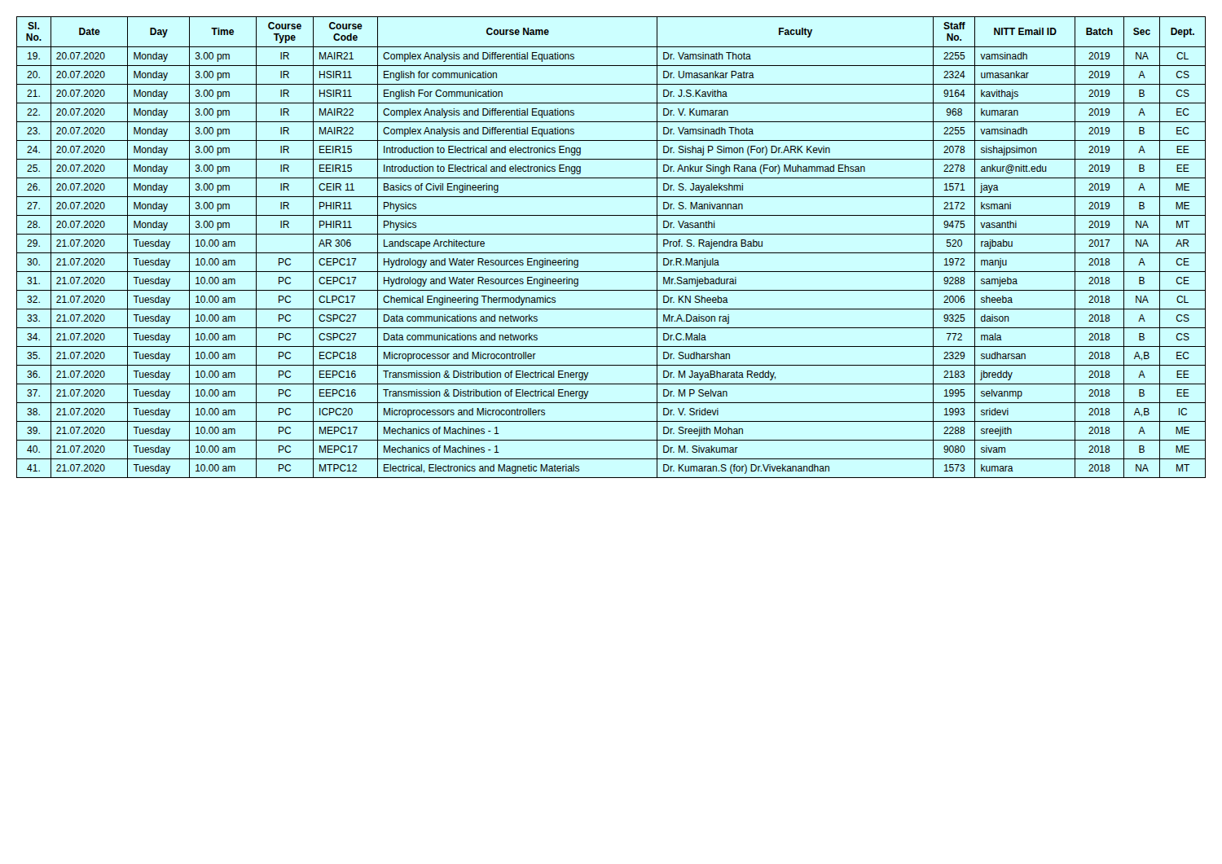| Sl. No. | Date | Day | Time | Course Type | Course Code | Course Name | Faculty | Staff No. | NITT Email ID | Batch | Sec | Dept. |
| --- | --- | --- | --- | --- | --- | --- | --- | --- | --- | --- | --- | --- |
| 19. | 20.07.2020 | Monday | 3.00 pm | IR | MAIR21 | Complex Analysis and Differential Equations | Dr. Vamsinath Thota | 2255 | vamsinadh | 2019 | NA | CL |
| 20. | 20.07.2020 | Monday | 3.00 pm | IR | HSIR11 | English for communication | Dr. Umasankar Patra | 2324 | umasankar | 2019 | A | CS |
| 21. | 20.07.2020 | Monday | 3.00 pm | IR | HSIR11 | English For Communication | Dr. J.S.Kavitha | 9164 | kavithajs | 2019 | B | CS |
| 22. | 20.07.2020 | Monday | 3.00 pm | IR | MAIR22 | Complex Analysis and Differential Equations | Dr. V. Kumaran | 968 | kumaran | 2019 | A | EC |
| 23. | 20.07.2020 | Monday | 3.00 pm | IR | MAIR22 | Complex Analysis and Differential Equations | Dr. Vamsinadh Thota | 2255 | vamsinadh | 2019 | B | EC |
| 24. | 20.07.2020 | Monday | 3.00 pm | IR | EEIR15 | Introduction to Electrical and electronics Engg | Dr. Sishaj P Simon (For) Dr.ARK Kevin | 2078 | sishajpsimon | 2019 | A | EE |
| 25. | 20.07.2020 | Monday | 3.00 pm | IR | EEIR15 | Introduction to Electrical and electronics Engg | Dr. Ankur Singh Rana (For) Muhammad Ehsan | 2278 | ankur@nitt.edu | 2019 | B | EE |
| 26. | 20.07.2020 | Monday | 3.00 pm | IR | CEIR 11 | Basics of Civil Engineering | Dr. S. Jayalekshmi | 1571 | jaya | 2019 | A | ME |
| 27. | 20.07.2020 | Monday | 3.00 pm | IR | PHIR11 | Physics | Dr. S. Manivannan | 2172 | ksmani | 2019 | B | ME |
| 28. | 20.07.2020 | Monday | 3.00 pm | IR | PHIR11 | Physics | Dr. Vasanthi | 9475 | vasanthi | 2019 | NA | MT |
| 29. | 21.07.2020 | Tuesday | 10.00 am | | AR 306 | Landscape Architecture | Prof. S. Rajendra Babu | 520 | rajbabu | 2017 | NA | AR |
| 30. | 21.07.2020 | Tuesday | 10.00 am | PC | CEPC17 | Hydrology and Water Resources Engineering | Dr.R.Manjula | 1972 | manju | 2018 | A | CE |
| 31. | 21.07.2020 | Tuesday | 10.00 am | PC | CEPC17 | Hydrology and Water Resources Engineering | Mr.Samjebadurai | 9288 | samjeba | 2018 | B | CE |
| 32. | 21.07.2020 | Tuesday | 10.00 am | PC | CLPC17 | Chemical Engineering Thermodynamics | Dr. KN Sheeba | 2006 | sheeba | 2018 | NA | CL |
| 33. | 21.07.2020 | Tuesday | 10.00 am | PC | CSPC27 | Data communications and networks | Mr.A.Daison raj | 9325 | daison | 2018 | A | CS |
| 34. | 21.07.2020 | Tuesday | 10.00 am | PC | CSPC27 | Data communications and networks | Dr.C.Mala | 772 | mala | 2018 | B | CS |
| 35. | 21.07.2020 | Tuesday | 10.00 am | PC | ECPC18 | Microprocessor and Microcontroller | Dr. Sudharshan | 2329 | sudharsan | 2018 | A,B | EC |
| 36. | 21.07.2020 | Tuesday | 10.00 am | PC | EEPC16 | Transmission & Distribution of Electrical Energy | Dr. M JayaBharata Reddy, | 2183 | jbreddy | 2018 | A | EE |
| 37. | 21.07.2020 | Tuesday | 10.00 am | PC | EEPC16 | Transmission & Distribution of Electrical Energy | Dr. M P Selvan | 1995 | selvanmp | 2018 | B | EE |
| 38. | 21.07.2020 | Tuesday | 10.00 am | PC | ICPC20 | Microprocessors and Microcontrollers | Dr. V. Sridevi | 1993 | sridevi | 2018 | A,B | IC |
| 39. | 21.07.2020 | Tuesday | 10.00 am | PC | MEPC17 | Mechanics of Machines - 1 | Dr. Sreejith Mohan | 2288 | sreejith | 2018 | A | ME |
| 40. | 21.07.2020 | Tuesday | 10.00 am | PC | MEPC17 | Mechanics of Machines - 1 | Dr. M. Sivakumar | 9080 | sivam | 2018 | B | ME |
| 41. | 21.07.2020 | Tuesday | 10.00 am | PC | MTPC12 | Electrical, Electronics and Magnetic Materials | Dr. Kumaran.S (for) Dr.Vivekanandhan | 1573 | kumara | 2018 | NA | MT |